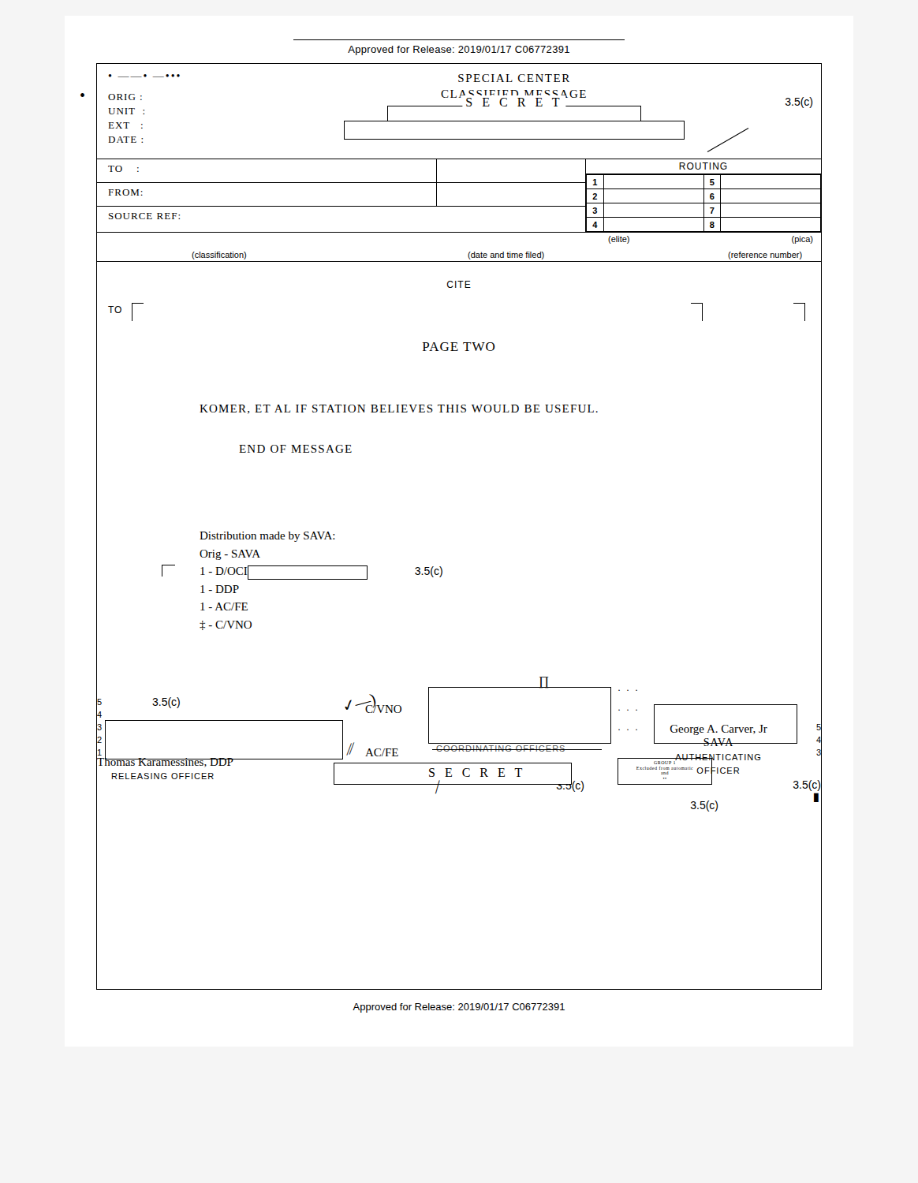Approved for Release: 2019/01/17 C06772391
•
• ——• —•••
ORIG :
UNIT :
EXT :
DATE :
SPECIAL CENTER
CLASSIFIED MESSAGE
S E C R E T
3.5(c)
TO :
FROM:
SOURCE REF:
ROUTING
| 1 | | 5 | |
| 2 | | 6 | |
| 3 | | 7 | |
| 4 | | 8 | |
(elite)(pica)
(classification)
(date and time filed)
(reference number)
CITE
TO
PAGE TWO
KOMER, ET AL IF STATION BELIEVES THIS WOULD BE USEFUL.
END OF MESSAGE
Distribution made by SAVA:
Orig - SAVA
1 - D/OCI 3.5(c)
1 - DDP
1 - AC/FE
‡ - C/VNO
3.5(c)
3.5(c)
5
4
3
2
1
5
4
3
3.5(c)
Thomas Karamessines, DDP
RELEASING OFFICER
✓—)
C/VNO
⁄⁄
AC/FE
COORDINATING OFFICERS
∏
S E C R E T
⁄
· · ·
· · ·
· · ·
GROUP 1
Excluded from automatic
and
••
George A. Carver, Jr
SAVA
AUTHENTICATING
OFFICER
3.5(c)
▮
Approved for Release: 2019/01/17 C06772391